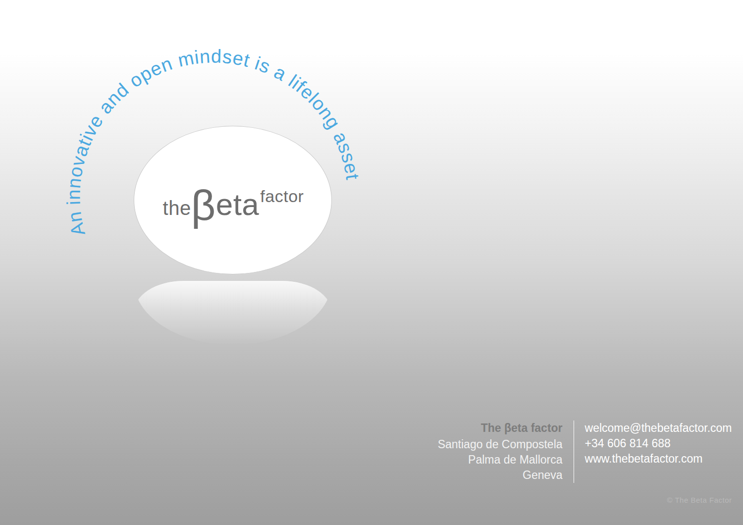An innovative and open mindset is a lifelong asset
the βeta factor
The βeta factor
Santiago de Compostela
Palma de Mallorca
Geneva
welcome@thebetafactor.com
+34 606 814 688
www.thebetafactor.com
© The Beta Factor